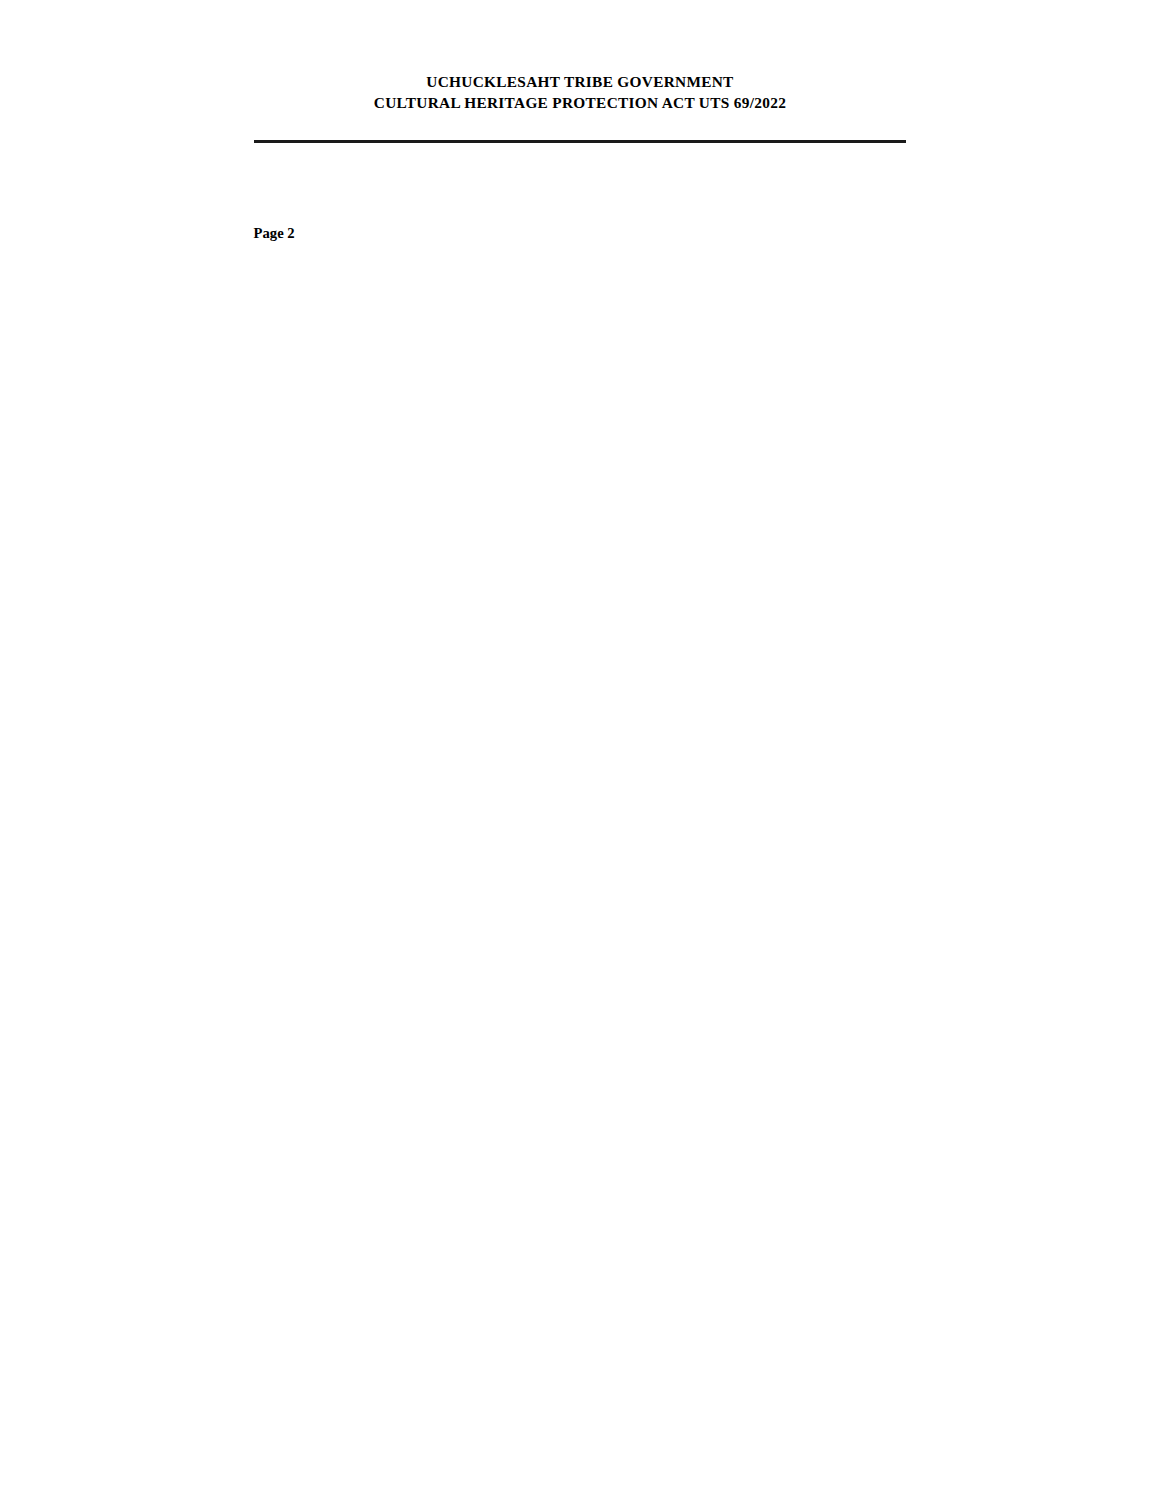Uchucklesaht Tribe Government Cultural Heritage Protection Act UTS 69/2022
Page 2